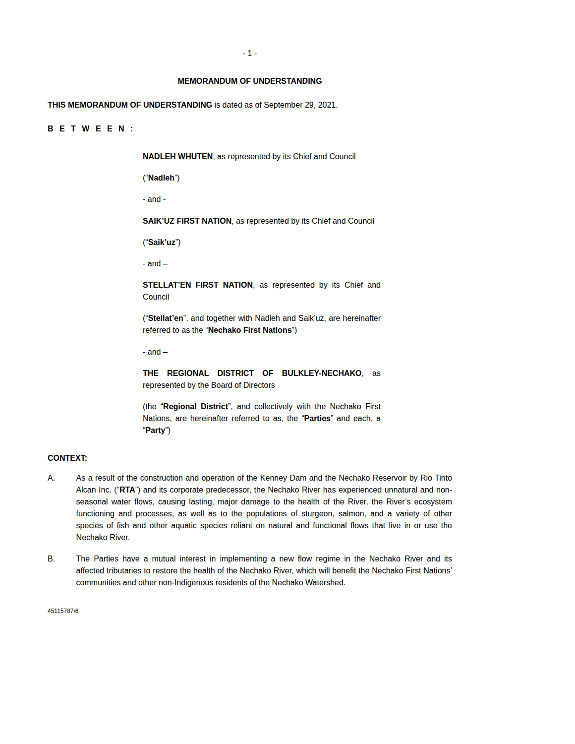- 1 -
MEMORANDUM OF UNDERSTANDING
THIS MEMORANDUM OF UNDERSTANDING is dated as of September 29, 2021.
B E T W E E N :
NADLEH WHUTEN, as represented by its Chief and Council
(“Nadleh”)
- and -
SAIK’UZ FIRST NATION, as represented by its Chief and Council
(“Saik’uz”)
- and –
STELLAT’EN FIRST NATION, as represented by its Chief and Council
(“Stellat’en”, and together with Nadleh and Saik’uz, are hereinafter referred to as the “Nechako First Nations”)
- and –
THE REGIONAL DISTRICT OF BULKLEY-NECHAKO, as represented by the Board of Directors
(the “Regional District”, and collectively with the Nechako First Nations, are hereinafter referred to as, the “Parties” and each, a “Party”)
CONTEXT:
A.
As a result of the construction and operation of the Kenney Dam and the Nechako Reservoir by Rio Tinto Alcan Inc. (“RTA”) and its corporate predecessor, the Nechako River has experienced unnatural and non-seasonal water flows, causing lasting, major damage to the health of the River, the River’s ecosystem functioning and processes, as well as to the populations of sturgeon, salmon, and a variety of other species of fish and other aquatic species reliant on natural and functional flows that live in or use the Nechako River.
B.
The Parties have a mutual interest in implementing a new flow regime in the Nechako River and its affected tributaries to restore the health of the Nechako River, which will benefit the Nechako First Nations’ communities and other non-Indigenous residents of the Nechako Watershed.
45115787\6